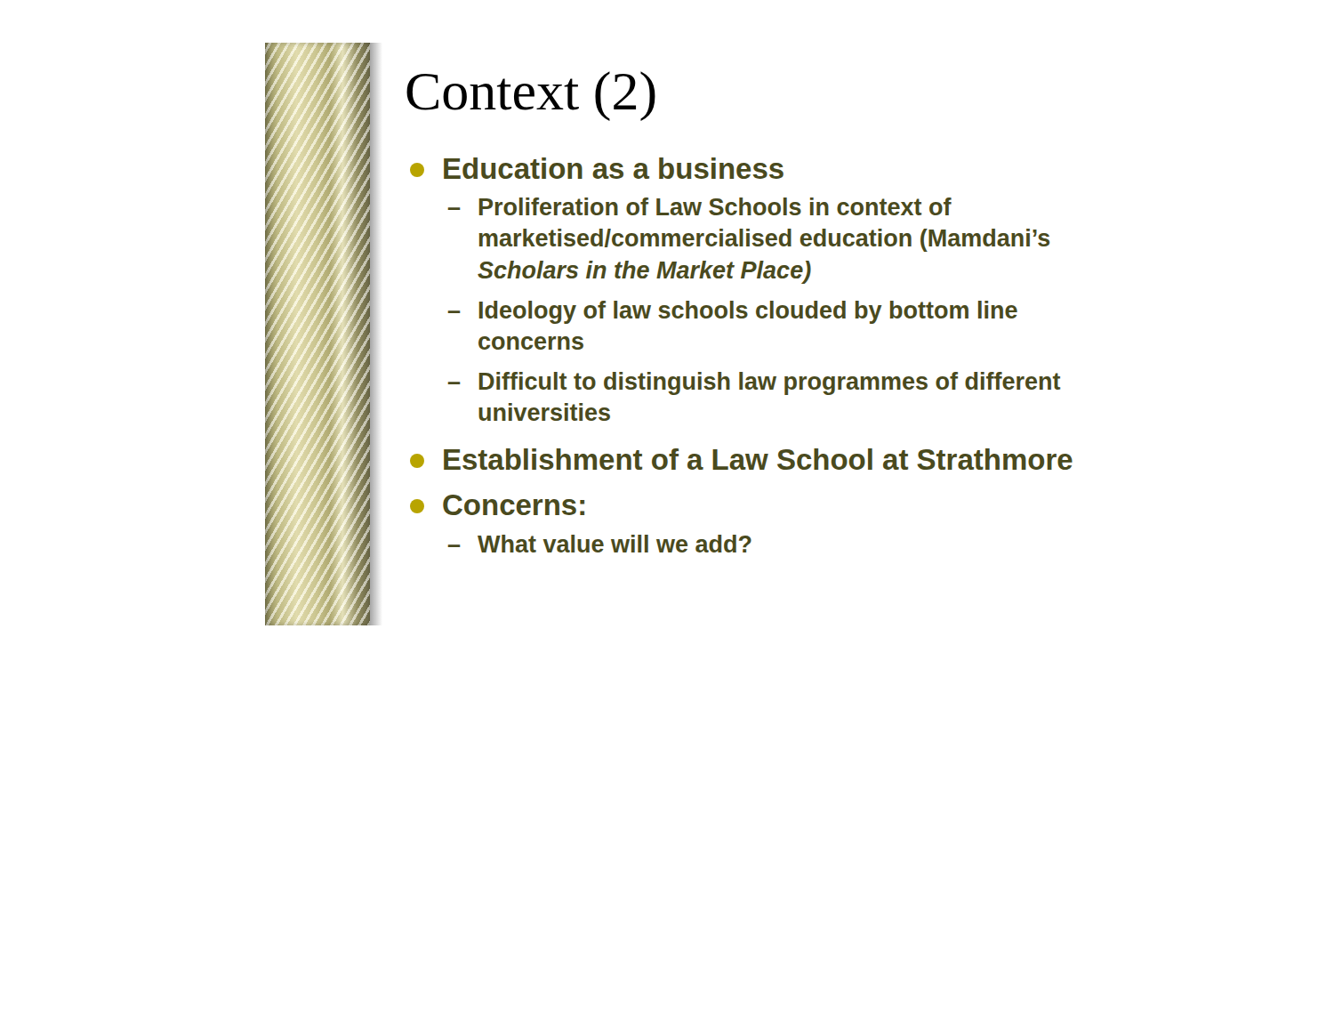Context (2)
Education as a business
Proliferation of Law Schools in context of marketised/commercialised education (Mamdani’s Scholars in the Market Place)
Ideology of law schools clouded by bottom line concerns
Difficult to distinguish law programmes of different universities
Establishment of a Law School at Strathmore
Concerns:
What value will we add?